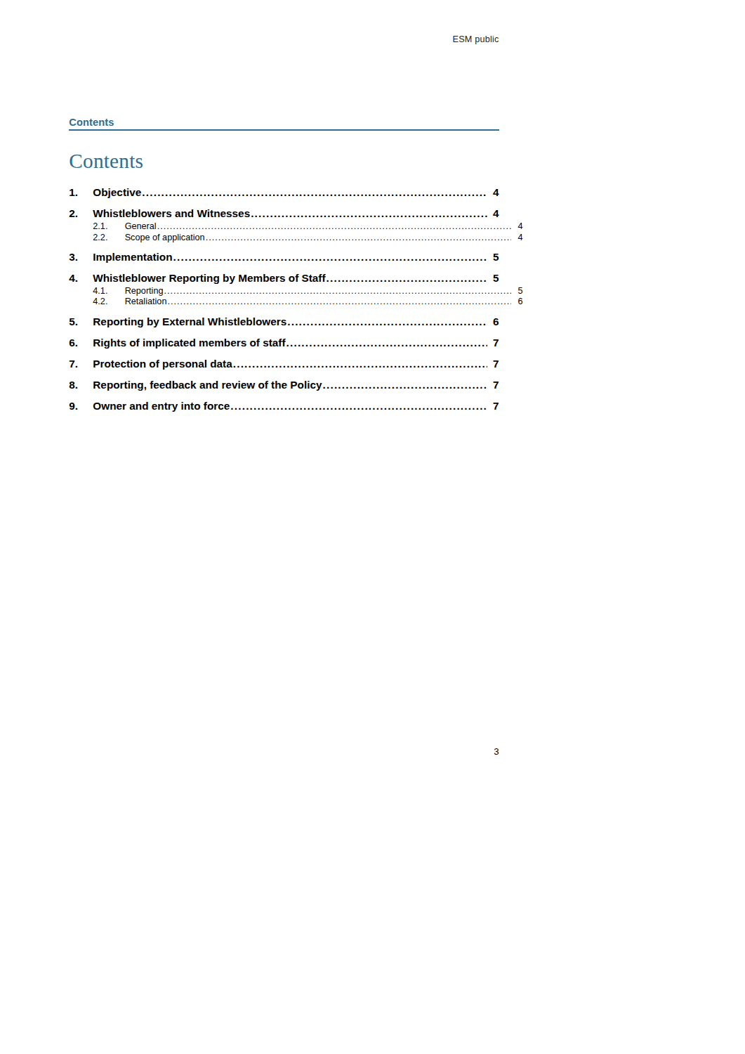ESM public
Contents
Contents
1. Objective ........................................................................................................... 4
2. Whistleblowers and Witnesses ........................................................................... 4
2.1. General ..................................................................................................................... 4
2.2. Scope of application .................................................................................................... 4
3. Implementation ....................................................................................................... 5
4. Whistleblower Reporting by Members of Staff .................................................... 5
4.1. Reporting .................................................................................................................. 5
4.2. Retaliation ................................................................................................................. 6
5. Reporting by External Whistleblowers .................................................................. 6
6. Rights of implicated members of staff ................................................................... 7
7. Protection of personal data ................................................................................. 7
8. Reporting, feedback and review of the Policy ..................................................... 7
9. Owner and entry into force ................................................................................. 7
3